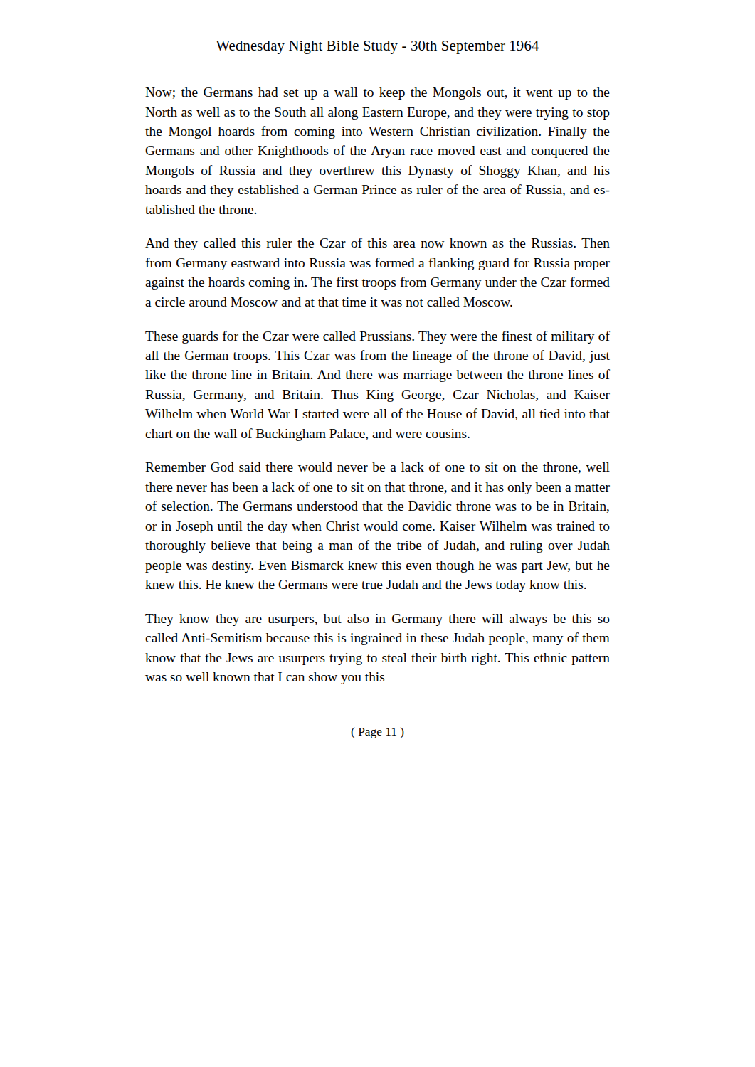Wednesday Night Bible Study - 30th September 1964
Now; the Germans had set up a wall to keep the Mongols out, it went up to the North as well as to the South all along Eastern Europe, and they were trying to stop the Mongol hoards from coming into Western Christian civilization. Finally the Germans and other Knighthoods of the Aryan race moved east and conquered the Mongols of Russia and they overthrew this Dynasty of Shoggy Khan, and his hoards and they established a German Prince as ruler of the area of Russia, and established the throne.
And they called this ruler the Czar of this area now known as the Russias. Then from Germany eastward into Russia was formed a flanking guard for Russia proper against the hoards coming in. The first troops from Germany under the Czar formed a circle around Moscow and at that time it was not called Moscow.
These guards for the Czar were called Prussians. They were the finest of military of all the German troops. This Czar was from the lineage of the throne of David, just like the throne line in Britain. And there was marriage between the throne lines of Russia, Germany, and Britain. Thus King George, Czar Nicholas, and Kaiser Wilhelm when World War I started were all of the House of David, all tied into that chart on the wall of Buckingham Palace, and were cousins.
Remember God said there would never be a lack of one to sit on the throne, well there never has been a lack of one to sit on that throne, and it has only been a matter of selection. The Germans understood that the Davidic throne was to be in Britain, or in Joseph until the day when Christ would come. Kaiser Wilhelm was trained to thoroughly believe that being a man of the tribe of Judah, and ruling over Judah people was destiny. Even Bismarck knew this even though he was part Jew, but he knew this. He knew the Germans were true Judah and the Jews today know this.
They know they are usurpers, but also in Germany there will always be this so called Anti-Semitism because this is ingrained in these Judah people, many of them know that the Jews are usurpers trying to steal their birth right. This ethnic pattern was so well known that I can show you this
( Page 11 )